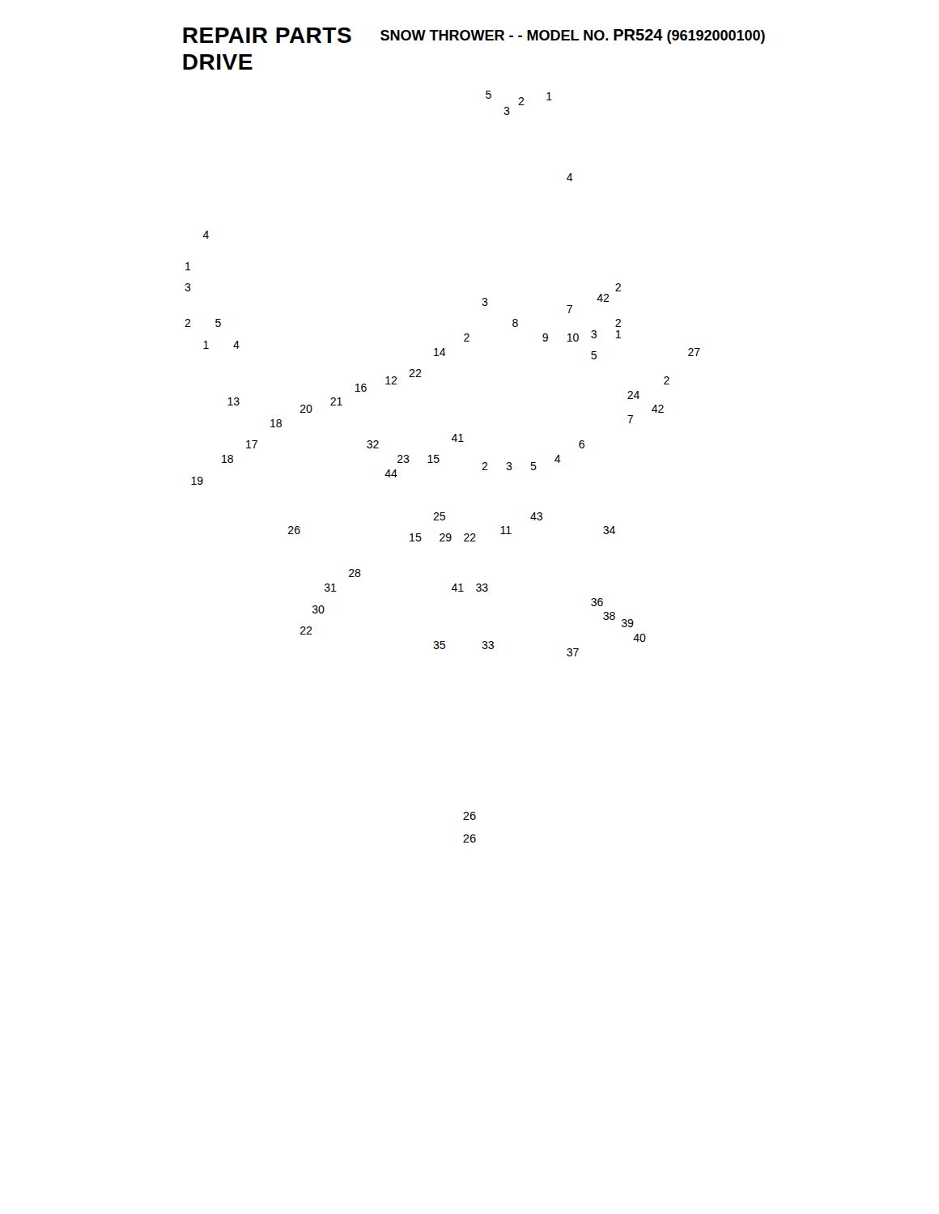REPAIR PARTS DRIVE
SNOW THROWER - - MODEL NO. PR524 (96192000100)
Exploded assembly illustration. The following numbers are callout labels identifying individual parts in the drawing: 1, 2, 3, 4, 5, 6, 7, 8, 9, 10, 11, 12, 13, 14, 15, 16, 17, 18, 19, 20, 21, 22, 23, 24, 25, 26, 27, 28, 29, 30, 31, 32, 33, 34, 35, 36, 37, 38, 39, 40, 41, 42, 43, 44.
5 2 1 3 4 4 1 3 2 5 1 4 13 3 2 8 9 10 2 42 7 2 3 1 5 27 2 42 7 24 14 22 12 16 21 20 18 17 18 19 32 23 15 41 44 2 3 5 4 6 26 25 15 29 22 11 43 34 28 31 30 22 41 33 35 33 36 38 39 40 37
26
26